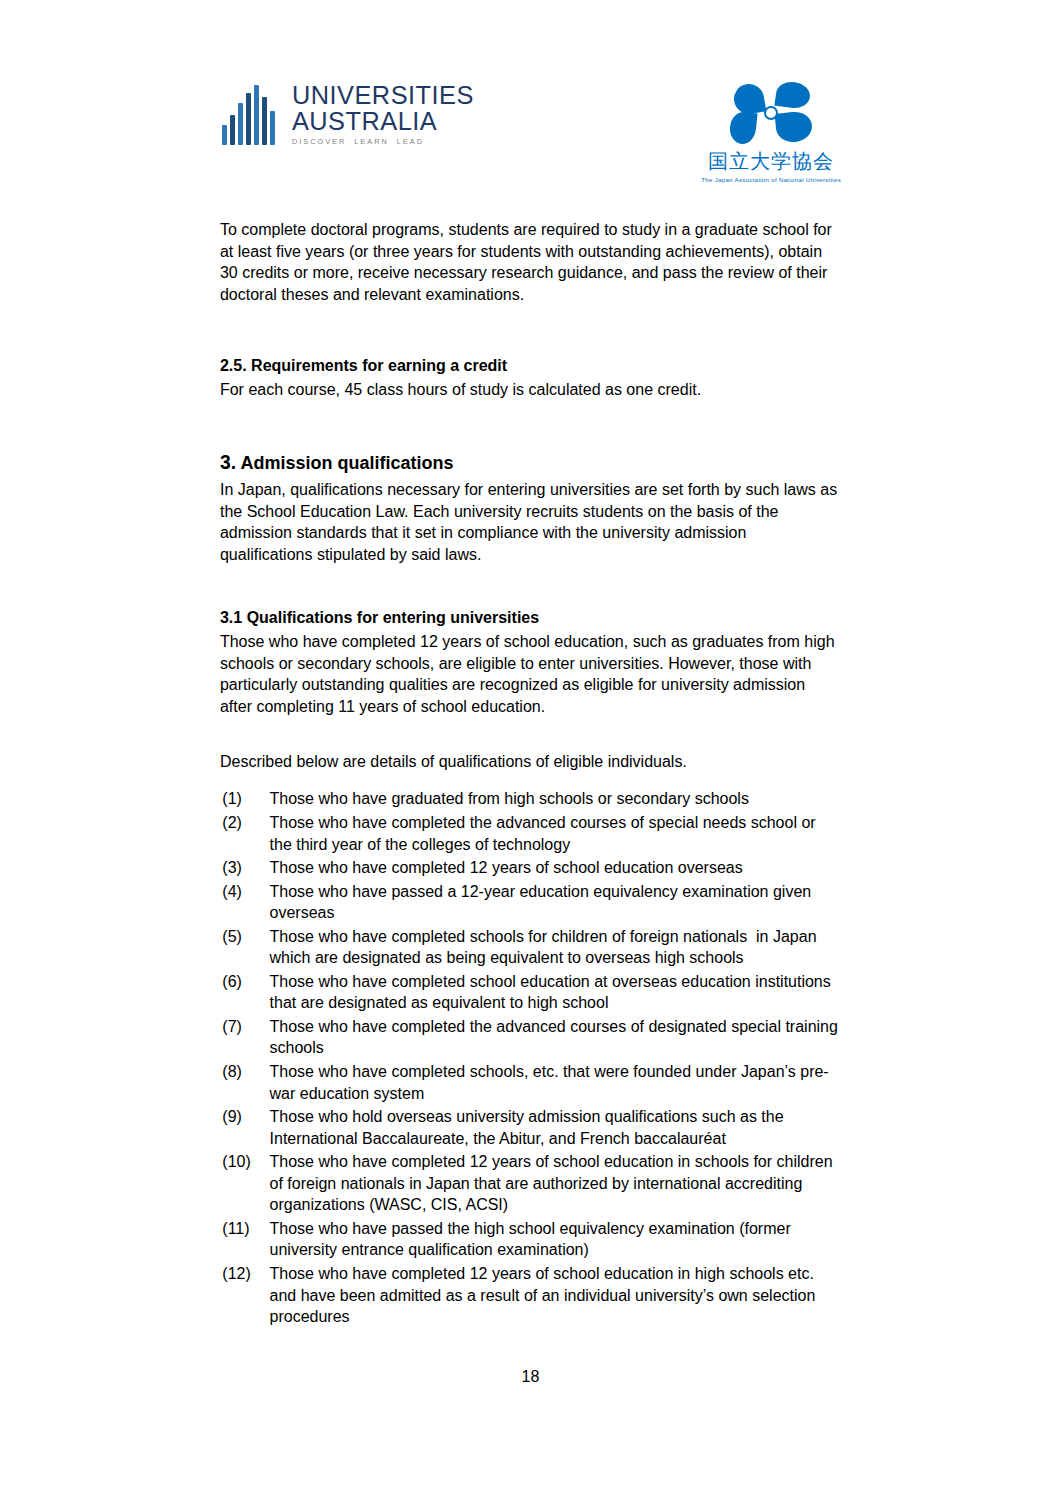UNIVERSITIES AUSTRALIA DISCOVER LEARN LEAD
国立大学協会
The Japan Association of National Universities
To complete doctoral programs, students are required to study in a graduate school for at least five years (or three years for students with outstanding achievements), obtain 30 credits or more, receive necessary research guidance, and pass the review of their doctoral theses and relevant examinations.
2.5. Requirements for earning a credit
For each course, 45 class hours of study is calculated as one credit.
3. Admission qualifications
In Japan, qualifications necessary for entering universities are set forth by such laws as the School Education Law. Each university recruits students on the basis of the admission standards that it set in compliance with the university admission qualifications stipulated by said laws.
3.1 Qualifications for entering universities
Those who have completed 12 years of school education, such as graduates from high schools or secondary schools, are eligible to enter universities. However, those with particularly outstanding qualities are recognized as eligible for university admission after completing 11 years of school education.
Described below are details of qualifications of eligible individuals.
(1) Those who have graduated from high schools or secondary schools
(2) Those who have completed the advanced courses of special needs school or the third year of the colleges of technology
(3) Those who have completed 12 years of school education overseas
(4) Those who have passed a 12-year education equivalency examination given overseas
(5) Those who have completed schools for children of foreign nationals in Japan which are designated as being equivalent to overseas high schools
(6) Those who have completed school education at overseas education institutions that are designated as equivalent to high school
(7) Those who have completed the advanced courses of designated special training schools
(8) Those who have completed schools, etc. that were founded under Japan’s pre-war education system
(9) Those who hold overseas university admission qualifications such as the International Baccalaureate, the Abitur, and French baccalauréat
(10) Those who have completed 12 years of school education in schools for children of foreign nationals in Japan that are authorized by international accrediting organizations (WASC, CIS, ACSI)
(11) Those who have passed the high school equivalency examination (former university entrance qualification examination)
(12) Those who have completed 12 years of school education in high schools etc. and have been admitted as a result of an individual university’s own selection procedures
18